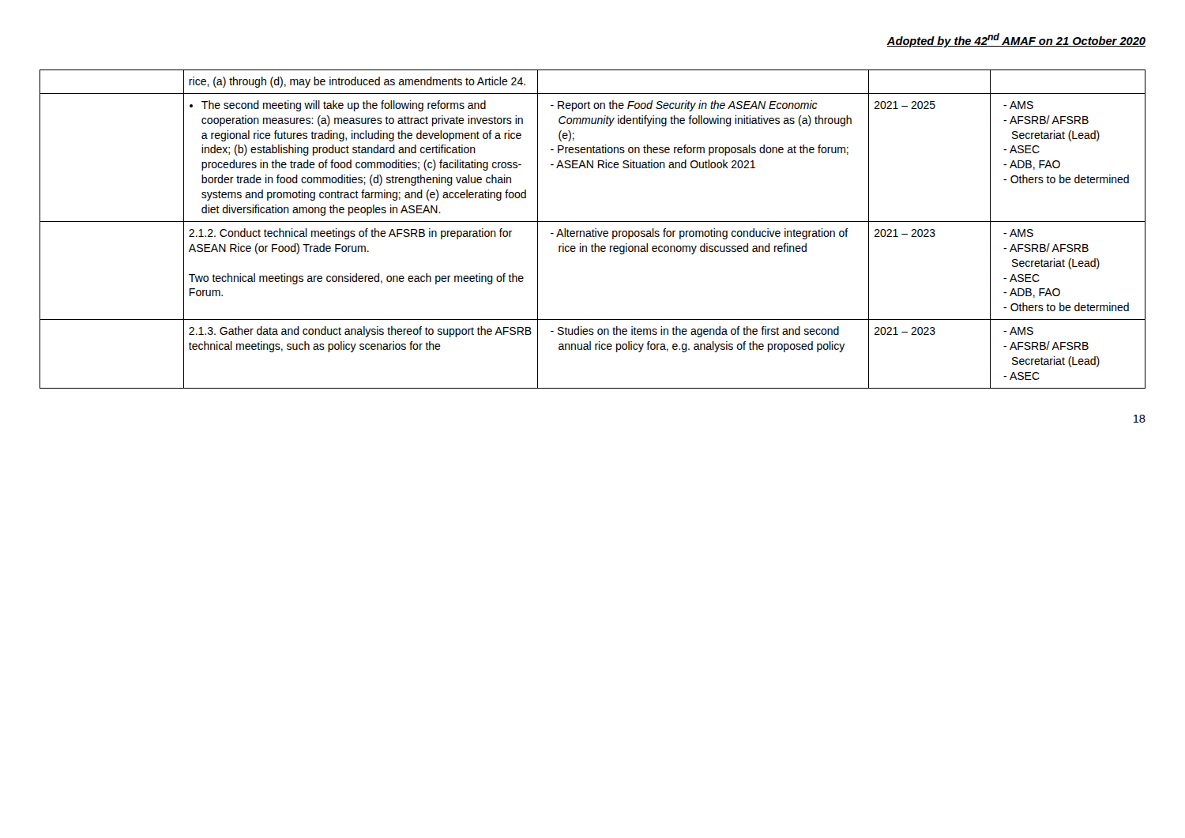Adopted by the 42nd AMAF on 21 October 2020
| | rice, (a) through (d), may be introduced as amendments to Article 24. | | | |
| | The second meeting will take up the following reforms and cooperation measures: (a) measures to attract private investors in a regional rice futures trading, including the development of a rice index; (b) establishing product standard and certification procedures in the trade of food commodities; (c) facilitating cross-border trade in food commodities; (d) strengthening value chain systems and promoting contract farming; and (e) accelerating food diet diversification among the peoples in ASEAN. | Report on the Food Security in the ASEAN Economic Community identifying the following initiatives as (a) through (e); Presentations on these reform proposals done at the forum; ASEAN Rice Situation and Outlook 2021 | 2021 – 2025 | AMS AFSRB/ AFSRB Secretariat (Lead) ASEC ADB, FAO Others to be determined |
| | 2.1.2. Conduct technical meetings of the AFSRB in preparation for ASEAN Rice (or Food) Trade Forum. Two technical meetings are considered, one each per meeting of the Forum. | Alternative proposals for promoting conducive integration of rice in the regional economy discussed and refined | 2021 – 2023 | AMS AFSRB/ AFSRB Secretariat (Lead) ASEC ADB, FAO Others to be determined |
| | 2.1.3. Gather data and conduct analysis thereof to support the AFSRB technical meetings, such as policy scenarios for the | Studies on the items in the agenda of the first and second annual rice policy fora, e.g. analysis of the proposed policy | 2021 – 2023 | AMS AFSRB/ AFSRB Secretariat (Lead) ASEC |
18